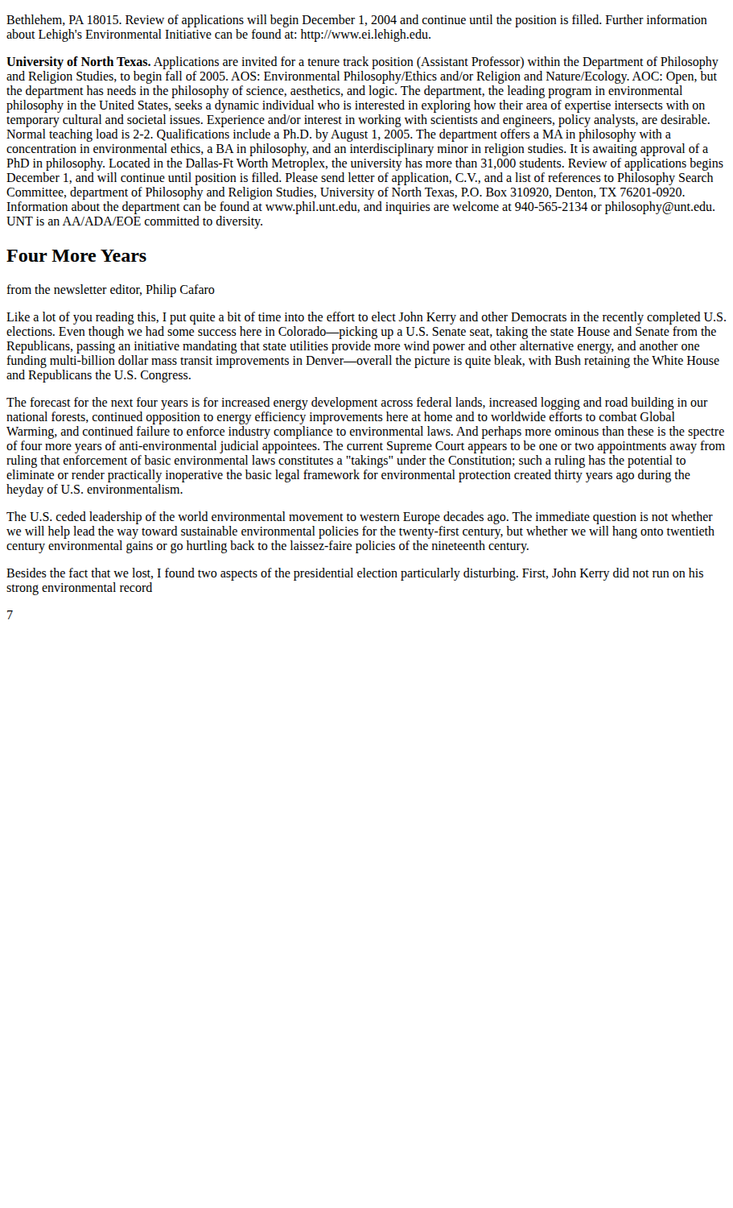Bethlehem, PA 18015. Review of applications will begin December 1, 2004 and continue until the position is filled. Further information about Lehigh's Environmental Initiative can be found at: http://www.ei.lehigh.edu.
University of North Texas. Applications are invited for a tenure track position (Assistant Professor) within the Department of Philosophy and Religion Studies, to begin fall of 2005. AOS: Environmental Philosophy/Ethics and/or Religion and Nature/Ecology. AOC: Open, but the department has needs in the philosophy of science, aesthetics, and logic. The department, the leading program in environmental philosophy in the United States, seeks a dynamic individual who is interested in exploring how their area of expertise intersects with on temporary cultural and societal issues. Experience and/or interest in working with scientists and engineers, policy analysts, are desirable. Normal teaching load is 2-2. Qualifications include a Ph.D. by August 1, 2005. The department offers a MA in philosophy with a concentration in environmental ethics, a BA in philosophy, and an interdisciplinary minor in religion studies. It is awaiting approval of a PhD in philosophy. Located in the Dallas-Ft Worth Metroplex, the university has more than 31,000 students. Review of applications begins December 1, and will continue until position is filled. Please send letter of application, C.V., and a list of references to Philosophy Search Committee, department of Philosophy and Religion Studies, University of North Texas, P.O. Box 310920, Denton, TX 76201-0920. Information about the department can be found at www.phil.unt.edu, and inquiries are welcome at 940-565-2134 or philosophy@unt.edu. UNT is an AA/ADA/EOE committed to diversity.
Four More Years
from the newsletter editor, Philip Cafaro
Like a lot of you reading this, I put quite a bit of time into the effort to elect John Kerry and other Democrats in the recently completed U.S. elections. Even though we had some success here in Colorado—picking up a U.S. Senate seat, taking the state House and Senate from the Republicans, passing an initiative mandating that state utilities provide more wind power and other alternative energy, and another one funding multi-billion dollar mass transit improvements in Denver—overall the picture is quite bleak, with Bush retaining the White House and Republicans the U.S. Congress.
The forecast for the next four years is for increased energy development across federal lands, increased logging and road building in our national forests, continued opposition to energy efficiency improvements here at home and to worldwide efforts to combat Global Warming, and continued failure to enforce industry compliance to environmental laws. And perhaps more ominous than these is the spectre of four more years of anti-environmental judicial appointees. The current Supreme Court appears to be one or two appointments away from ruling that enforcement of basic environmental laws constitutes a "takings" under the Constitution; such a ruling has the potential to eliminate or render practically inoperative the basic legal framework for environmental protection created thirty years ago during the heyday of U.S. environmentalism.
The U.S. ceded leadership of the world environmental movement to western Europe decades ago. The immediate question is not whether we will help lead the way toward sustainable environmental policies for the twenty-first century, but whether we will hang onto twentieth century environmental gains or go hurtling back to the laissez-faire policies of the nineteenth century.
Besides the fact that we lost, I found two aspects of the presidential election particularly disturbing. First, John Kerry did not run on his strong environmental record
7